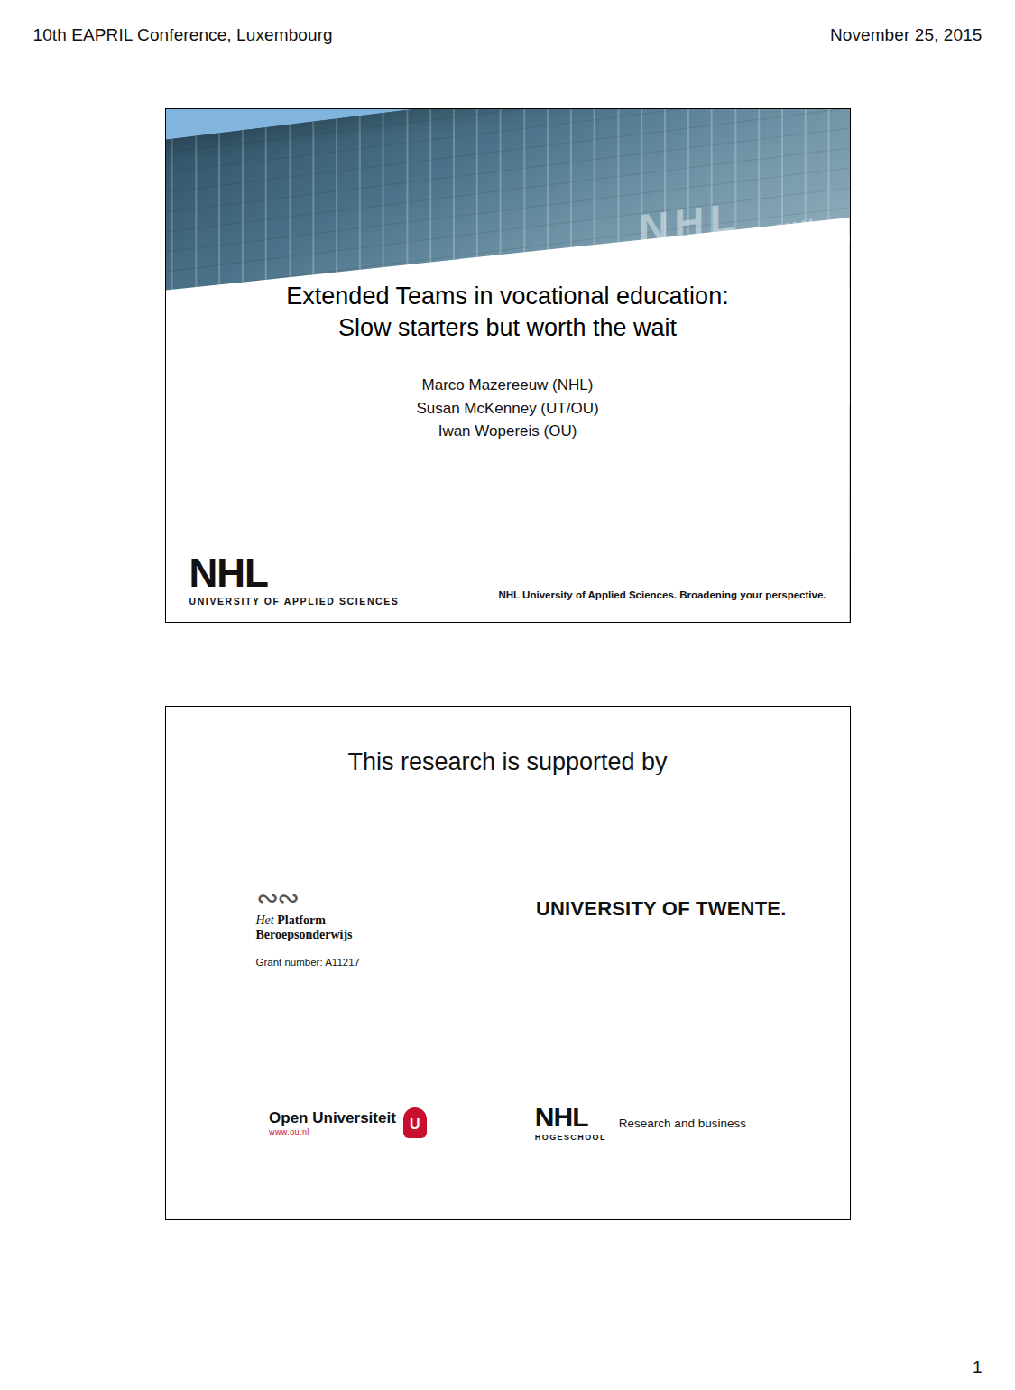10th EAPRIL Conference, Luxembourg
November 25, 2015
NHL
NHL
Extended Teams in vocational education:
Slow starters but worth the wait
Marco Mazereeuw (NHL)
Susan McKenney (UT/OU)
Iwan Wopereis (OU)
NHL UNIVERSITY OF APPLIED SCIENCES
NHL University of Applied Sciences. Broadening your perspective.
This research is supported by
∾∾
Het Platform
Beroepsonderwijs
Grant number: A11217
UNIVERSITY OF TWENTE.
Open Universiteit www.ou.nl
NHL HOGESCHOOL
Research and business
1